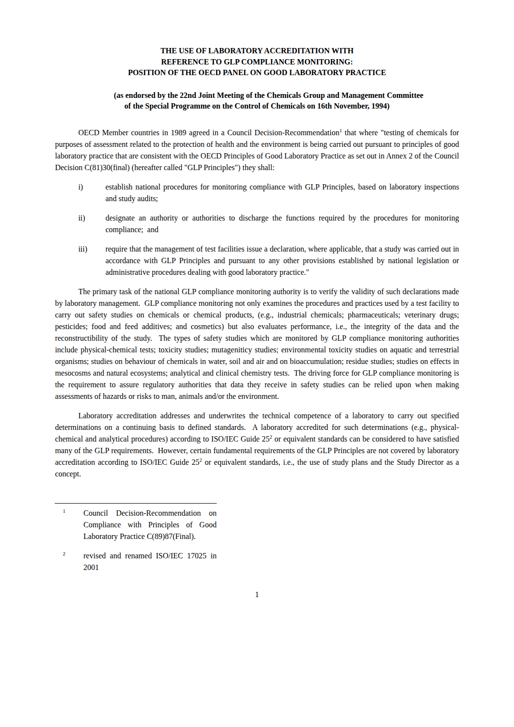The Use of Laboratory Accreditation with
Reference to GLP Compliance Monitoring:
Position of the OECD Panel on Good Laboratory Practice
(as endorsed by the 22nd Joint Meeting of the Chemicals Group and Management Committee
of the Special Programme on the Control of Chemicals on 16th November, 1994)
OECD Member countries in 1989 agreed in a Council Decision-Recommendation1 that where "testing of chemicals for purposes of assessment related to the protection of health and the environment is being carried out pursuant to principles of good laboratory practice that are consistent with the OECD Principles of Good Laboratory Practice as set out in Annex 2 of the Council Decision C(81)30(final) (hereafter called "GLP Principles") they shall:
establish national procedures for monitoring compliance with GLP Principles, based on laboratory inspections and study audits;
designate an authority or authorities to discharge the functions required by the procedures for monitoring compliance; and
require that the management of test facilities issue a declaration, where applicable, that a study was carried out in accordance with GLP Principles and pursuant to any other provisions established by national legislation or administrative procedures dealing with good laboratory practice."
The primary task of the national GLP compliance monitoring authority is to verify the validity of such declarations made by laboratory management. GLP compliance monitoring not only examines the procedures and practices used by a test facility to carry out safety studies on chemicals or chemical products, (e.g., industrial chemicals; pharmaceuticals; veterinary drugs; pesticides; food and feed additives; and cosmetics) but also evaluates performance, i.e., the integrity of the data and the reconstructibility of the study. The types of safety studies which are monitored by GLP compliance monitoring authorities include physical-chemical tests; toxicity studies; mutageniticy studies; environmental toxicity studies on aquatic and terrestrial organisms; studies on behaviour of chemicals in water, soil and air and on bioaccumulation; residue studies; studies on effects in mesocosms and natural ecosystems; analytical and clinical chemistry tests. The driving force for GLP compliance monitoring is the requirement to assure regulatory authorities that data they receive in safety studies can be relied upon when making assessments of hazards or risks to man, animals and/or the environment.
Laboratory accreditation addresses and underwrites the technical competence of a laboratory to carry out specified determinations on a continuing basis to defined standards. A laboratory accredited for such determinations (e.g., physical-chemical and analytical procedures) according to ISO/IEC Guide 252 or equivalent standards can be considered to have satisfied many of the GLP requirements. However, certain fundamental requirements of the GLP Principles are not covered by laboratory accreditation according to ISO/IEC Guide 252 or equivalent standards, i.e., the use of study plans and the Study Director as a concept.
Council Decision-Recommendation on Compliance with Principles of Good Laboratory Practice C(89)87(Final).
revised and renamed ISO/IEC 17025 in 2001
1